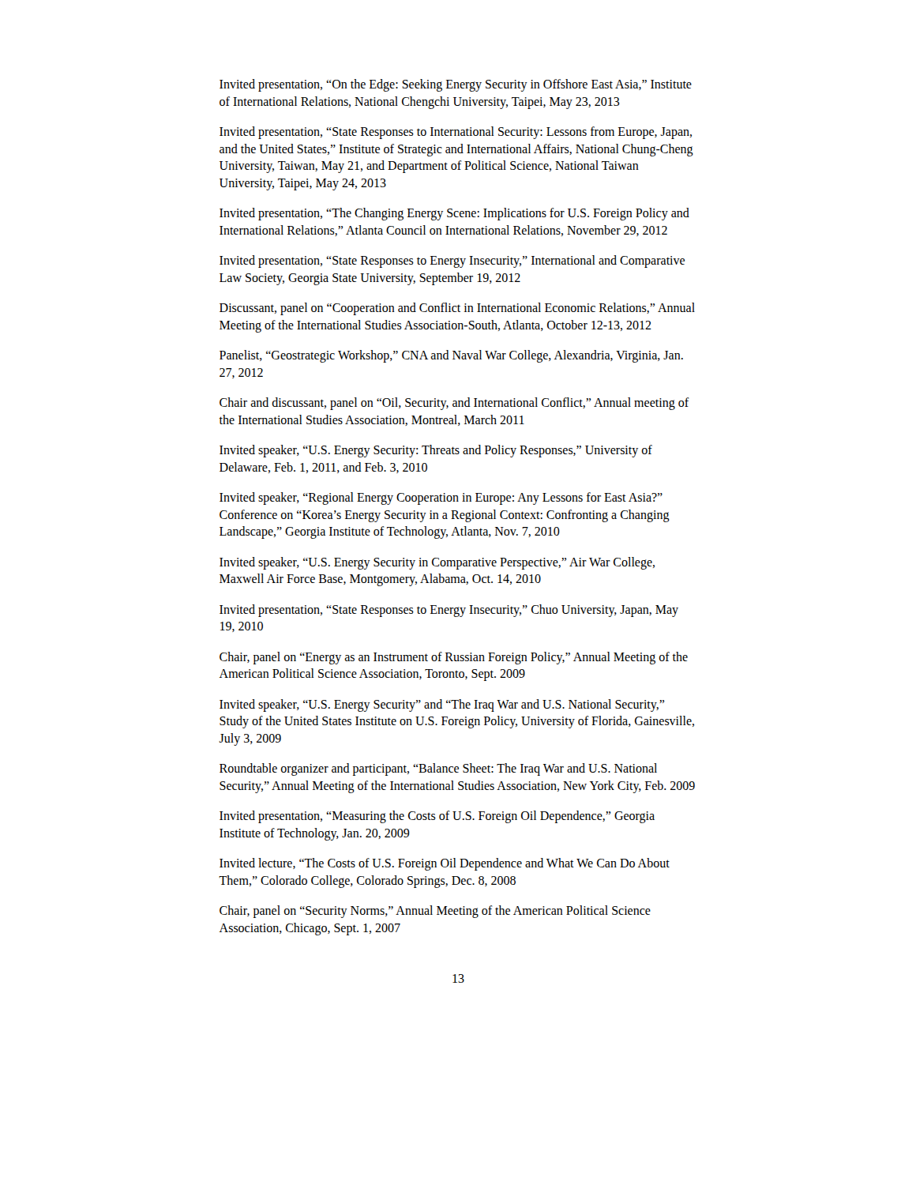Invited presentation, “On the Edge: Seeking Energy Security in Offshore East Asia,” Institute of International Relations, National Chengchi University, Taipei, May 23, 2013
Invited presentation, “State Responses to International Security: Lessons from Europe, Japan, and the United States,” Institute of Strategic and International Affairs, National Chung-Cheng University, Taiwan, May 21, and Department of Political Science, National Taiwan University, Taipei, May 24, 2013
Invited presentation, “The Changing Energy Scene: Implications for U.S. Foreign Policy and International Relations,” Atlanta Council on International Relations, November 29, 2012
Invited presentation, “State Responses to Energy Insecurity,” International and Comparative Law Society, Georgia State University, September 19, 2012
Discussant, panel on “Cooperation and Conflict in International Economic Relations,” Annual Meeting of the International Studies Association-South, Atlanta, October 12-13, 2012
Panelist, “Geostrategic Workshop,” CNA and Naval War College, Alexandria, Virginia, Jan. 27, 2012
Chair and discussant, panel on “Oil, Security, and International Conflict,” Annual meeting of the International Studies Association, Montreal, March 2011
Invited speaker, “U.S. Energy Security: Threats and Policy Responses,” University of Delaware, Feb. 1, 2011, and Feb. 3, 2010
Invited speaker, “Regional Energy Cooperation in Europe: Any Lessons for East Asia?” Conference on “Korea’s Energy Security in a Regional Context: Confronting a Changing Landscape,” Georgia Institute of Technology, Atlanta, Nov. 7, 2010
Invited speaker, “U.S. Energy Security in Comparative Perspective,” Air War College, Maxwell Air Force Base, Montgomery, Alabama, Oct. 14, 2010
Invited presentation, “State Responses to Energy Insecurity,” Chuo University, Japan, May 19, 2010
Chair, panel on “Energy as an Instrument of Russian Foreign Policy,” Annual Meeting of the American Political Science Association, Toronto, Sept. 2009
Invited speaker, “U.S. Energy Security” and “The Iraq War and U.S. National Security,” Study of the United States Institute on U.S. Foreign Policy, University of Florida, Gainesville, July 3, 2009
Roundtable organizer and participant, “Balance Sheet: The Iraq War and U.S. National Security,” Annual Meeting of the International Studies Association, New York City, Feb. 2009
Invited presentation, “Measuring the Costs of U.S. Foreign Oil Dependence,” Georgia Institute of Technology, Jan. 20, 2009
Invited lecture, “The Costs of U.S. Foreign Oil Dependence and What We Can Do About Them,” Colorado College, Colorado Springs, Dec. 8, 2008
Chair, panel on “Security Norms,” Annual Meeting of the American Political Science Association, Chicago, Sept. 1, 2007
13